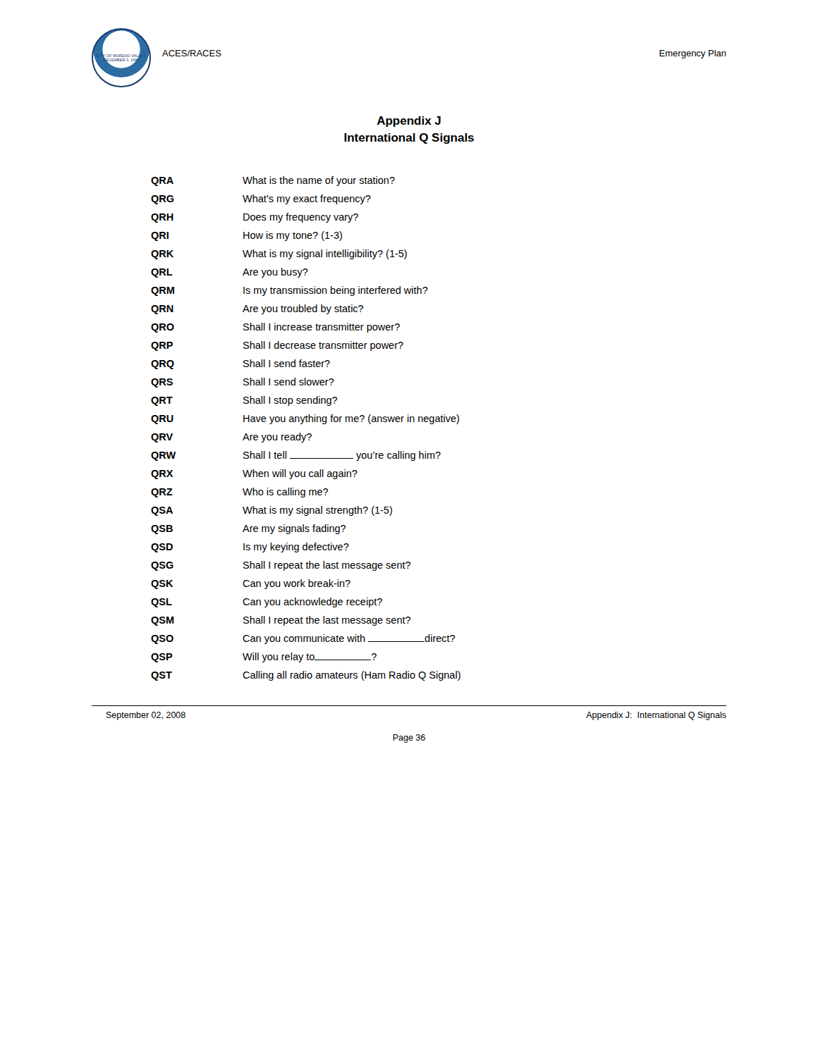CITY OF MORENO VALLEY
DECEMBER 3, 1984
ACES/RACES
Emergency Plan
Appendix J International Q Signals
| QRA | What is the name of your station? |
| QRG | What’s my exact frequency? |
| QRH | Does my frequency vary? |
| QRI | How is my tone? (1-3) |
| QRK | What is my signal intelligibility? (1-5) |
| QRL | Are you busy? |
| QRM | Is my transmission being interfered with? |
| QRN | Are you troubled by static? |
| QRO | Shall I increase transmitter power? |
| QRP | Shall I decrease transmitter power? |
| QRQ | Shall I send faster? |
| QRS | Shall I send slower? |
| QRT | Shall I stop sending? |
| QRU | Have you anything for me? (answer in negative) |
| QRV | Are you ready? |
| QRW | Shall I tell you’re calling him? |
| QRX | When will you call again? |
| QRZ | Who is calling me? |
| QSA | What is my signal strength? (1-5) |
| QSB | Are my signals fading? |
| QSD | Is my keying defective? |
| QSG | Shall I repeat the last message sent? |
| QSK | Can you work break-in? |
| QSL | Can you acknowledge receipt? |
| QSM | Shall I repeat the last message sent? |
| QSO | Can you communicate with direct? |
| QSP | Will you relay to ? |
| QST | Calling all radio amateurs (Ham Radio Q Signal) |
September 02, 2008
Appendix J: International Q Signals
Page 36